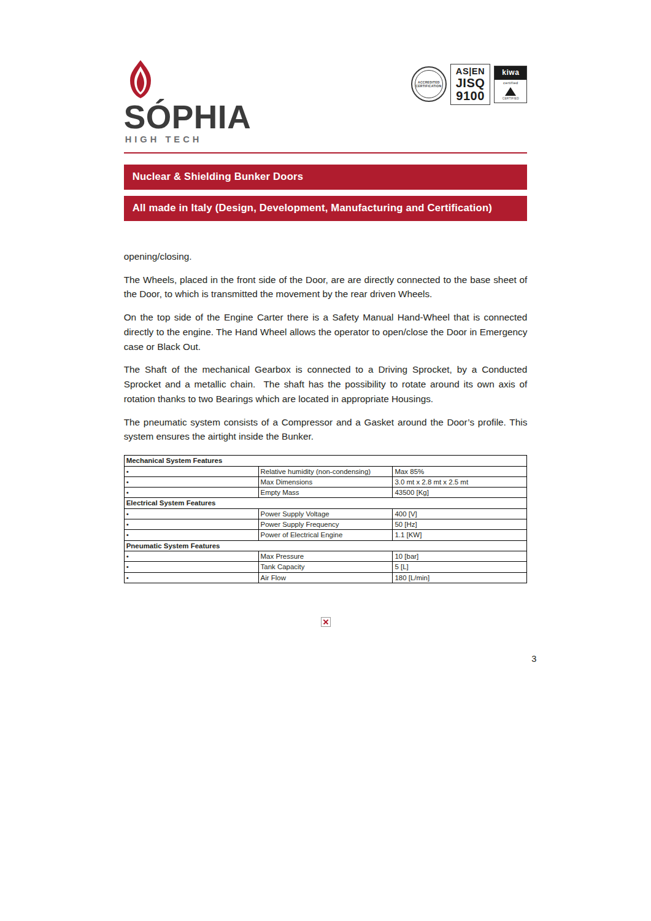SÓPHIA
HIGH TECH
ACCREDITED CERTIFICATION
AS|EN
JISQ
9100
kiwa
certified
CERTIFIED
Nuclear & Shielding Bunker Doors
All made in Italy (Design, Development, Manufacturing and Certification)
opening/closing.
The Wheels, placed in the front side of the Door, are are directly connected to the base sheet of the Door, to which is transmitted the movement by the rear driven Wheels.
On the top side of the Engine Carter there is a Safety Manual Hand-Wheel that is connected directly to the engine. The Hand Wheel allows the operator to open/close the Door in Emergency case or Black Out.
The Shaft of the mechanical Gearbox is connected to a Driving Sprocket, by a Conducted Sprocket and a metallic chain. The shaft has the possibility to rotate around its own axis of rotation thanks to two Bearings which are located in appropriate Housings.
The pneumatic system consists of a Compressor and a Gasket around the Door’s profile. This system ensures the airtight inside the Bunker.
| Mechanical System Features |
| • | Relative humidity (non-condensing) | Max 85% |
| • | Max Dimensions | 3.0 mt x 2.8 mt x 2.5 mt |
| • | Empty Mass | 43500 [Kg] |
| Electrical System Features |
| • | Power Supply Voltage | 400 [V] |
| • | Power Supply Frequency | 50 [Hz] |
| • | Power of Electrical Engine | 1.1 [KW] |
| Pneumatic System Features |
| • | Max Pressure | 10 [bar] |
| • | Tank Capacity | 5 [L] |
| • | Air Flow | 180 [L/min] |
3